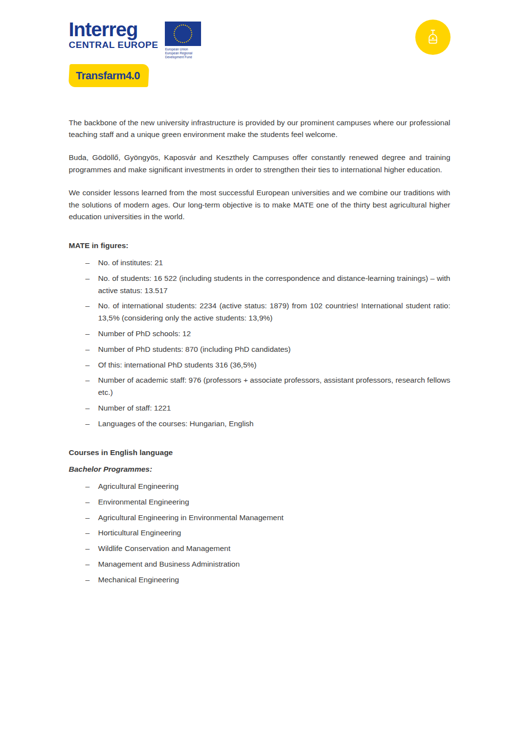Interreg CENTRAL EUROPE
European Union
European Regional
Development Fund
Transfarm4.0
The backbone of the new university infrastructure is provided by our prominent campuses where our professional teaching staff and a unique green environment make the students feel welcome.
Buda, Gödöllő, Gyöngyös, Kaposvár and Keszthely Campuses offer constantly renewed degree and training programmes and make significant investments in order to strengthen their ties to international higher education.
We consider lessons learned from the most successful European universities and we combine our traditions with the solutions of modern ages. Our long-term objective is to make MATE one of the thirty best agricultural higher education universities in the world.
MATE in figures:
No. of institutes: 21
No. of students: 16 522 (including students in the correspondence and distance-learning trainings) – with active status: 13.517
No. of international students: 2234 (active status: 1879) from 102 countries! International student ratio: 13,5% (considering only the active students: 13,9%)
Number of PhD schools: 12
Number of PhD students: 870 (including PhD candidates)
Of this: international PhD students 316 (36,5%)
Number of academic staff: 976 (professors + associate professors, assistant professors, research fellows etc.)
Number of staff: 1221
Languages of the courses: Hungarian, English
Courses in English language
Bachelor Programmes:
Agricultural Engineering
Environmental Engineering
Agricultural Engineering in Environmental Management
Horticultural Engineering
Wildlife Conservation and Management
Management and Business Administration
Mechanical Engineering